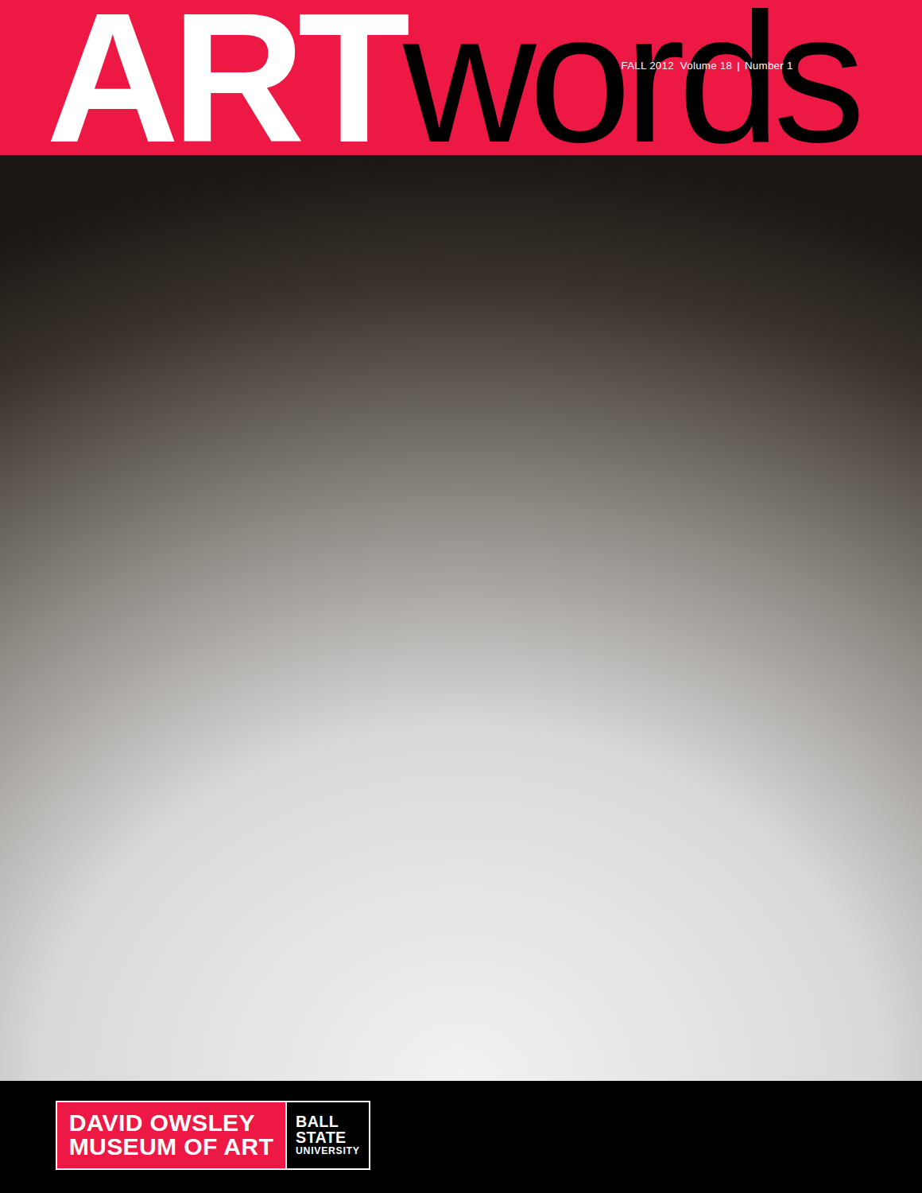FALL 2012 Volume 18|Number 1
ART words
Janus-faced helmet mask, carved wood with pigment.
David Owsley Museum of Art
Ball State University